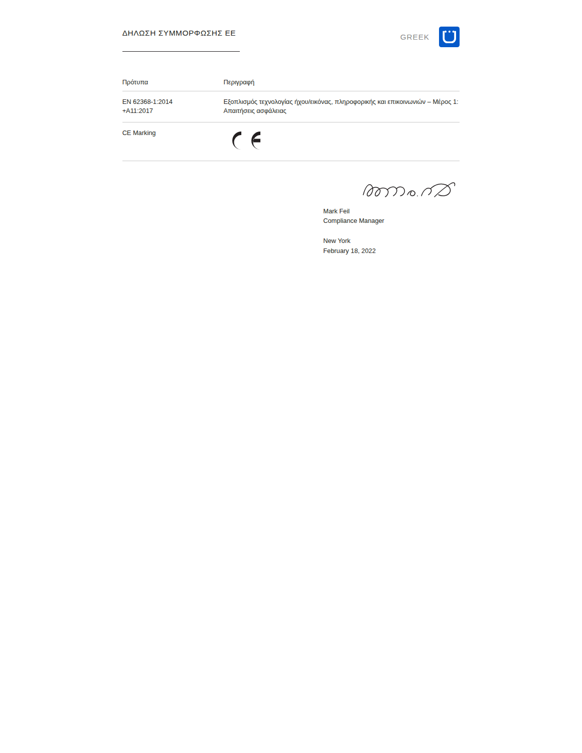ΔΗΛΩΣΗ ΣΥΜΜΟΡΦΩΣΗΣ ΕΕ
GREEK
| Πρότυπα | Περιγραφή |
| --- | --- |
| EN 62368-1:2014 +A11:2017 | Εξοπλισμός τεχνολογίας ήχου/εικόνας, πληροφορικής και επικοινωνιών – Μέρος 1: Απαιτήσεις ασφάλειας |
| CE Marking | |
Mark Feil
Compliance Manager
New York
February 18, 2022